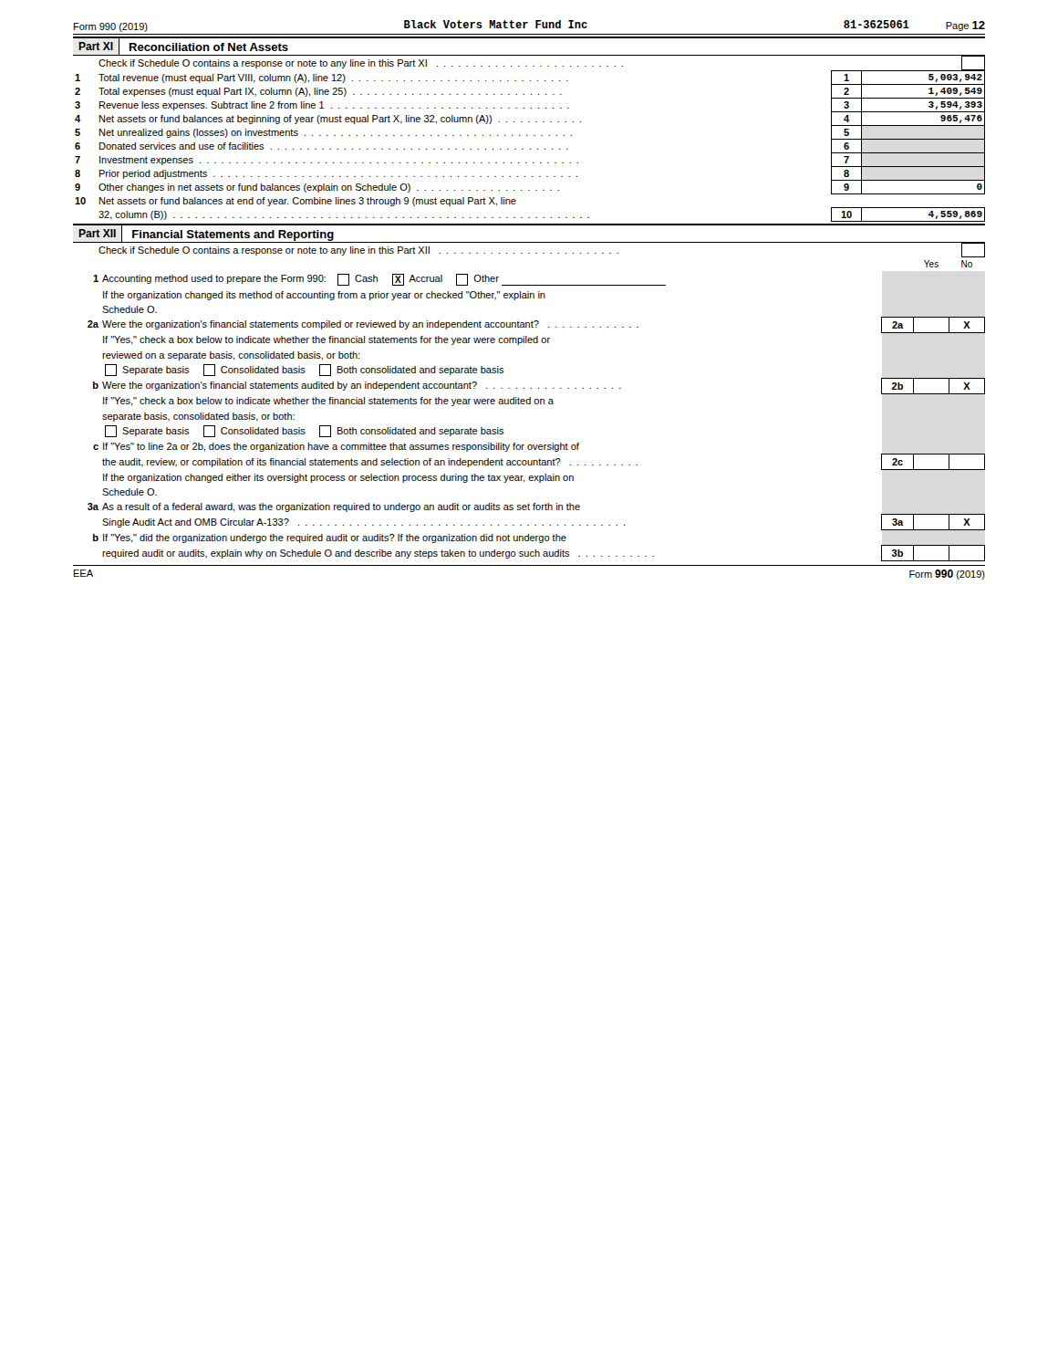Form 990 (2019)
Black Voters Matter Fund Inc
81-3625061
Page 12
Part XI
Reconciliation of Net Assets
| | Check if Schedule O contains a response or note to any line in this Part XI . . . . . . . . . . . . . . . . . . . . . . . . . . | |
| 1 | Total revenue (must equal Part VIII, column (A), line 12) . . . . . . . . . . . . . . . . . . . . . . . . . . . . . . | 1 | 5,003,942 |
| 2 | Total expenses (must equal Part IX, column (A), line 25) . . . . . . . . . . . . . . . . . . . . . . . . . . . . . | 2 | 1,409,549 |
| 3 | Revenue less expenses. Subtract line 2 from line 1 . . . . . . . . . . . . . . . . . . . . . . . . . . . . . . . . . | 3 | 3,594,393 |
| 4 | Net assets or fund balances at beginning of year (must equal Part X, line 32, column (A)) . . . . . . . . . . . . | 4 | 965,476 |
| 5 | Net unrealized gains (losses) on investments . . . . . . . . . . . . . . . . . . . . . . . . . . . . . . . . . . . . . | 5 | |
| 6 | Donated services and use of facilities . . . . . . . . . . . . . . . . . . . . . . . . . . . . . . . . . . . . . . . . . | 6 | |
| 7 | Investment expenses . . . . . . . . . . . . . . . . . . . . . . . . . . . . . . . . . . . . . . . . . . . . . . . . . . . . | 7 | |
| 8 | Prior period adjustments . . . . . . . . . . . . . . . . . . . . . . . . . . . . . . . . . . . . . . . . . . . . . . . . . . | 8 | |
| 9 | Other changes in net assets or fund balances (explain on Schedule O) . . . . . . . . . . . . . . . . . . . . | 9 | 0 |
| 10 | Net assets or fund balances at end of year. Combine lines 3 through 9 (must equal Part X, line | | |
| | 32, column (B)) . . . . . . . . . . . . . . . . . . . . . . . . . . . . . . . . . . . . . . . . . . . . . . . . . . . . . . . . . | 10 | 4,559,869 |
Part XII
Financial Statements and Reporting
| | Check if Schedule O contains a response or note to any line in this Part XII . . . . . . . . . . . . . . . . . . . . . . . . . | |
| | | | Yes | No |
| 1 | Accounting method used to prepare the Form 990: Cash X Accrual Other | | | |
| | If the organization changed its method of accounting from a prior year or checked "Other," explain in | | | |
| | Schedule O. | | | |
| 2a | Were the organization's financial statements compiled or reviewed by an independent accountant? . . . . . . . . . . . . . | 2a | | X |
| | If "Yes," check a box below to indicate whether the financial statements for the year were compiled or | | | |
| | reviewed on a separate basis, consolidated basis, or both: | | | |
| | Separate basis Consolidated basis Both consolidated and separate basis | | | |
| b | Were the organization's financial statements audited by an independent accountant? . . . . . . . . . . . . . . . . . . . | 2b | | X |
| | If "Yes," check a box below to indicate whether the financial statements for the year were audited on a | | | |
| | separate basis, consolidated basis, or both: | | | |
| | Separate basis Consolidated basis Both consolidated and separate basis | | | |
| c | If "Yes" to line 2a or 2b, does the organization have a committee that assumes responsibility for oversight of | | | |
| | the audit, review, or compilation of its financial statements and selection of an independent accountant? . . . . . . . . . . | 2c | | |
| | If the organization changed either its oversight process or selection process during the tax year, explain on | | | |
| | Schedule O. | | | |
| 3a | As a result of a federal award, was the organization required to undergo an audit or audits as set forth in the | | | |
| | Single Audit Act and OMB Circular A-133? . . . . . . . . . . . . . . . . . . . . . . . . . . . . . . . . . . . . . . . . . . . . . | 3a | | X |
| b | If "Yes," did the organization undergo the required audit or audits? If the organization did not undergo the | | | |
| | required audit or audits, explain why on Schedule O and describe any steps taken to undergo such audits . . . . . . . . . . . | 3b | | |
EEA
Form 990 (2019)